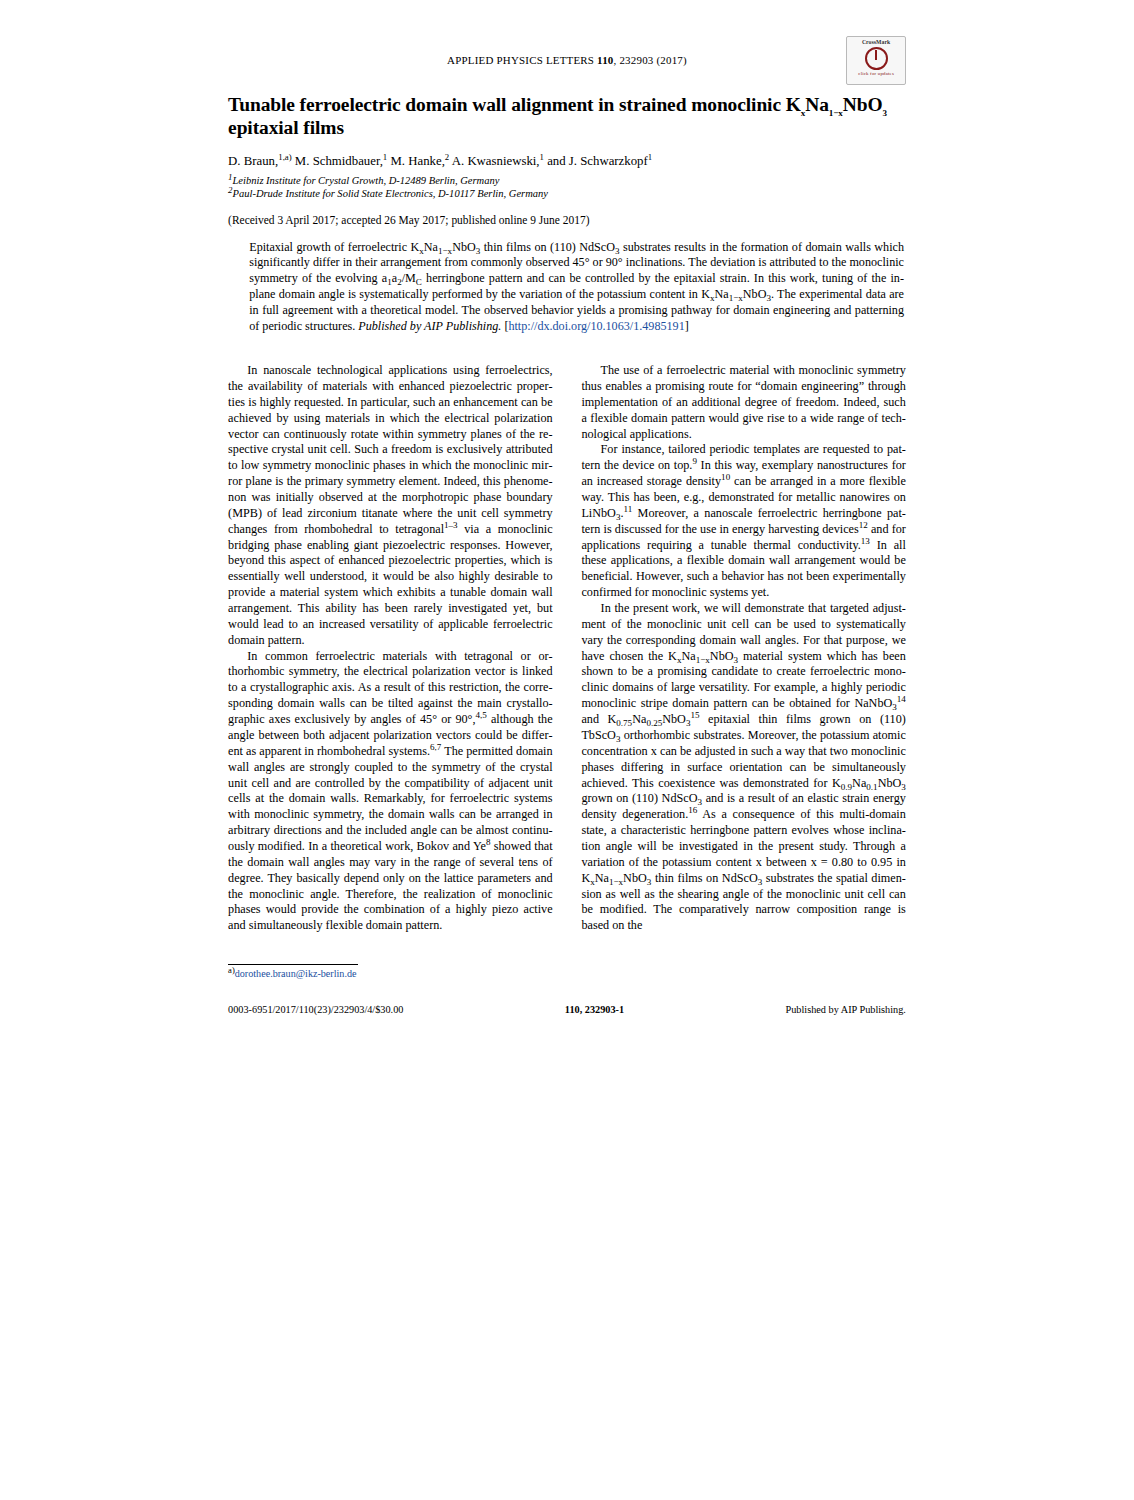APPLIED PHYSICS LETTERS 110, 232903 (2017)
CrossMark
click for updates
Tunable ferroelectric domain wall alignment in strained monoclinic KxNa1−xNbO3 epitaxial films
D. Braun,1,a) M. Schmidbauer,1 M. Hanke,2 A. Kwasniewski,1 and J. Schwarzkopf1
1Leibniz Institute for Crystal Growth, D-12489 Berlin, Germany
2Paul-Drude Institute for Solid State Electronics, D-10117 Berlin, Germany
(Received 3 April 2017; accepted 26 May 2017; published online 9 June 2017)
Epitaxial growth of ferroelectric KxNa1−xNbO3 thin films on (110) NdScO3 substrates results in the formation of domain walls which significantly differ in their arrangement from commonly observed 45° or 90° inclinations. The deviation is attributed to the monoclinic symmetry of the evolving a1a2/MC herringbone pattern and can be controlled by the epitaxial strain. In this work, tuning of the in-plane domain angle is systematically performed by the variation of the potassium content in KxNa1−xNbO3. The experimental data are in full agreement with a theoretical model. The observed behavior yields a promising pathway for domain engineering and patterning of periodic structures. Published by AIP Publishing. [http://dx.doi.org/10.1063/1.4985191]
In nanoscale technological applications using ferroelectrics, the availability of materials with enhanced piezoelectric properties is highly requested. In particular, such an enhancement can be achieved by using materials in which the electrical polarization vector can continuously rotate within symmetry planes of the respective crystal unit cell. Such a freedom is exclusively attributed to low symmetry monoclinic phases in which the monoclinic mirror plane is the primary symmetry element. Indeed, this phenomenon was initially observed at the morphotropic phase boundary (MPB) of lead zirconium titanate where the unit cell symmetry changes from rhombohedral to tetragonal1–3 via a monoclinic bridging phase enabling giant piezoelectric responses. However, beyond this aspect of enhanced piezoelectric properties, which is essentially well understood, it would be also highly desirable to provide a material system which exhibits a tunable domain wall arrangement. This ability has been rarely investigated yet, but would lead to an increased versatility of applicable ferroelectric domain pattern.
In common ferroelectric materials with tetragonal or orthorhombic symmetry, the electrical polarization vector is linked to a crystallographic axis. As a result of this restriction, the corresponding domain walls can be tilted against the main crystallographic axes exclusively by angles of 45° or 90°,4,5 although the angle between both adjacent polarization vectors could be different as apparent in rhombohedral systems.6,7 The permitted domain wall angles are strongly coupled to the symmetry of the crystal unit cell and are controlled by the compatibility of adjacent unit cells at the domain walls. Remarkably, for ferroelectric systems with monoclinic symmetry, the domain walls can be arranged in arbitrary directions and the included angle can be almost continuously modified. In a theoretical work, Bokov and Ye8 showed that the domain wall angles may vary in the range of several tens of degree. They basically depend only on the lattice parameters and the monoclinic angle. Therefore, the realization of monoclinic phases would provide the combination of a highly piezo active and simultaneously flexible domain pattern.
The use of a ferroelectric material with monoclinic symmetry thus enables a promising route for “domain engineering” through implementation of an additional degree of freedom. Indeed, such a flexible domain pattern would give rise to a wide range of technological applications.
For instance, tailored periodic templates are requested to pattern the device on top.9 In this way, exemplary nanostructures for an increased storage density10 can be arranged in a more flexible way. This has been, e.g., demonstrated for metallic nanowires on LiNbO3.11 Moreover, a nanoscale ferroelectric herringbone pattern is discussed for the use in energy harvesting devices12 and for applications requiring a tunable thermal conductivity.13 In all these applications, a flexible domain wall arrangement would be beneficial. However, such a behavior has not been experimentally confirmed for monoclinic systems yet.
In the present work, we will demonstrate that targeted adjustment of the monoclinic unit cell can be used to systematically vary the corresponding domain wall angles. For that purpose, we have chosen the KxNa1−xNbO3 material system which has been shown to be a promising candidate to create ferroelectric monoclinic domains of large versatility. For example, a highly periodic monoclinic stripe domain pattern can be obtained for NaNbO314 and K0.75Na0.25NbO315 epitaxial thin films grown on (110) TbScO3 orthorhombic substrates. Moreover, the potassium atomic concentration x can be adjusted in such a way that two monoclinic phases differing in surface orientation can be simultaneously achieved. This coexistence was demonstrated for K0.9Na0.1NbO3 grown on (110) NdScO3 and is a result of an elastic strain energy density degeneration.16 As a consequence of this multi-domain state, a characteristic herringbone pattern evolves whose inclination angle will be investigated in the present study. Through a variation of the potassium content x between x = 0.80 to 0.95 in KxNa1−xNbO3 thin films on NdScO3 substrates the spatial dimension as well as the shearing angle of the monoclinic unit cell can be modified. The comparatively narrow composition range is based on the
a)dorothee.braun@ikz-berlin.de
0003-6951/2017/110(23)/232903/4/$30.00
110, 232903-1
Published by AIP Publishing.